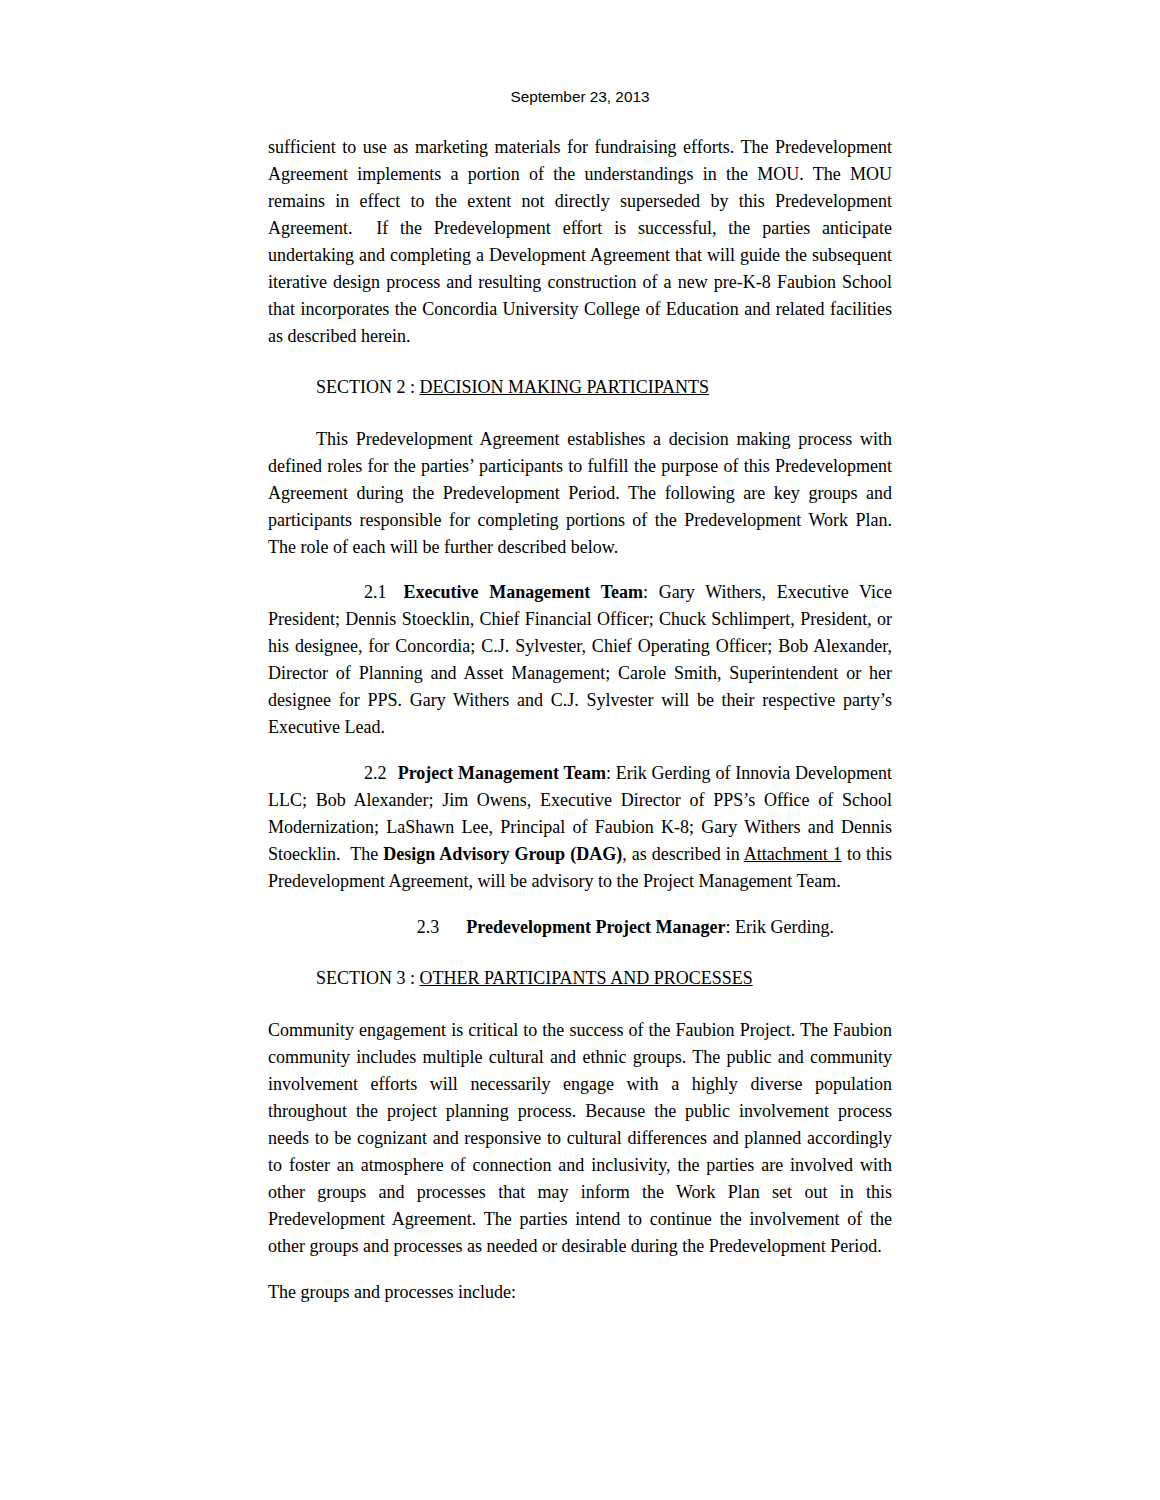September 23, 2013
sufficient to use as marketing materials for fundraising efforts. The Predevelopment Agreement implements a portion of the understandings in the MOU. The MOU remains in effect to the extent not directly superseded by this Predevelopment Agreement. If the Predevelopment effort is successful, the parties anticipate undertaking and completing a Development Agreement that will guide the subsequent iterative design process and resulting construction of a new pre-K-8 Faubion School that incorporates the Concordia University College of Education and related facilities as described herein.
SECTION 2 : DECISION MAKING PARTICIPANTS
This Predevelopment Agreement establishes a decision making process with defined roles for the parties’ participants to fulfill the purpose of this Predevelopment Agreement during the Predevelopment Period. The following are key groups and participants responsible for completing portions of the Predevelopment Work Plan. The role of each will be further described below.
2.1 Executive Management Team: Gary Withers, Executive Vice President; Dennis Stoecklin, Chief Financial Officer; Chuck Schlimpert, President, or his designee, for Concordia; C.J. Sylvester, Chief Operating Officer; Bob Alexander, Director of Planning and Asset Management; Carole Smith, Superintendent or her designee for PPS. Gary Withers and C.J. Sylvester will be their respective party’s Executive Lead.
2.2 Project Management Team: Erik Gerding of Innovia Development LLC; Bob Alexander; Jim Owens, Executive Director of PPS’s Office of School Modernization; LaShawn Lee, Principal of Faubion K-8; Gary Withers and Dennis Stoecklin. The Design Advisory Group (DAG), as described in Attachment 1 to this Predevelopment Agreement, will be advisory to the Project Management Team.
2.3 Predevelopment Project Manager: Erik Gerding.
SECTION 3 : OTHER PARTICIPANTS AND PROCESSES
Community engagement is critical to the success of the Faubion Project. The Faubion community includes multiple cultural and ethnic groups. The public and community involvement efforts will necessarily engage with a highly diverse population throughout the project planning process. Because the public involvement process needs to be cognizant and responsive to cultural differences and planned accordingly to foster an atmosphere of connection and inclusivity, the parties are involved with other groups and processes that may inform the Work Plan set out in this Predevelopment Agreement. The parties intend to continue the involvement of the other groups and processes as needed or desirable during the Predevelopment Period.
The groups and processes include: